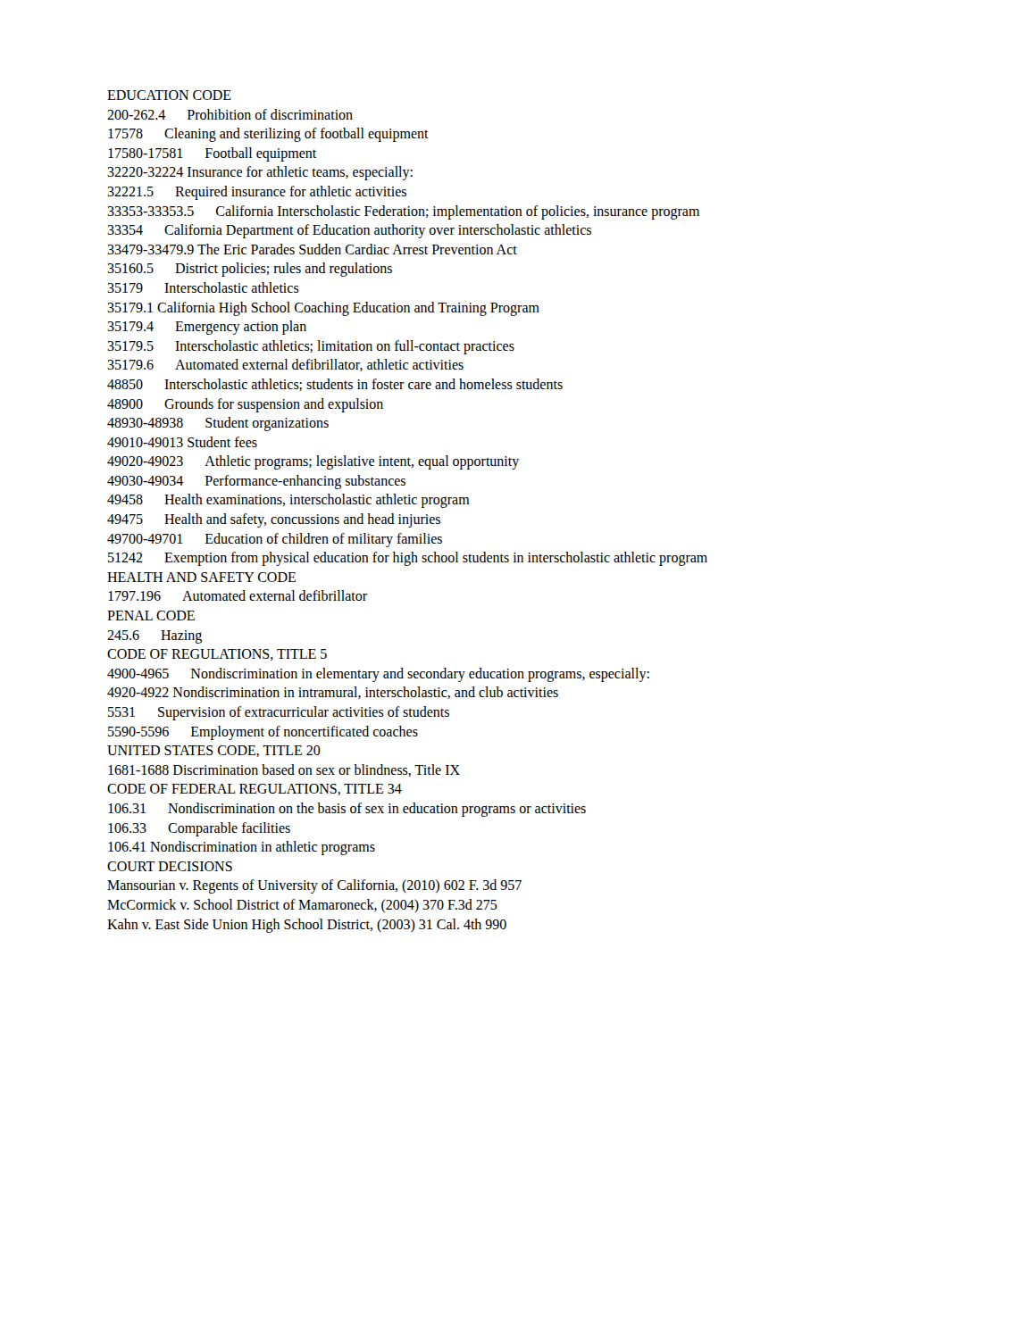EDUCATION CODE
200-262.4 Prohibition of discrimination
17578 Cleaning and sterilizing of football equipment
17580-17581 Football equipment
32220-32224 Insurance for athletic teams, especially:
32221.5 Required insurance for athletic activities
33353-33353.5 California Interscholastic Federation; implementation of policies, insurance program
33354 California Department of Education authority over interscholastic athletics
33479-33479.9 The Eric Parades Sudden Cardiac Arrest Prevention Act
35160.5 District policies; rules and regulations
35179 Interscholastic athletics
35179.1 California High School Coaching Education and Training Program
35179.4 Emergency action plan
35179.5 Interscholastic athletics; limitation on full-contact practices
35179.6 Automated external defibrillator, athletic activities
48850 Interscholastic athletics; students in foster care and homeless students
48900 Grounds for suspension and expulsion
48930-48938 Student organizations
49010-49013 Student fees
49020-49023 Athletic programs; legislative intent, equal opportunity
49030-49034 Performance-enhancing substances
49458 Health examinations, interscholastic athletic program
49475 Health and safety, concussions and head injuries
49700-49701 Education of children of military families
51242 Exemption from physical education for high school students in interscholastic athletic program
HEALTH AND SAFETY CODE
1797.196 Automated external defibrillator
PENAL CODE
245.6 Hazing
CODE OF REGULATIONS, TITLE 5
4900-4965 Nondiscrimination in elementary and secondary education programs, especially:
4920-4922 Nondiscrimination in intramural, interscholastic, and club activities
5531 Supervision of extracurricular activities of students
5590-5596 Employment of noncertificated coaches
UNITED STATES CODE, TITLE 20
1681-1688 Discrimination based on sex or blindness, Title IX
CODE OF FEDERAL REGULATIONS, TITLE 34
106.31 Nondiscrimination on the basis of sex in education programs or activities
106.33 Comparable facilities
106.41 Nondiscrimination in athletic programs
COURT DECISIONS
Mansourian v. Regents of University of California, (2010) 602 F. 3d 957
McCormick v. School District of Mamaroneck, (2004) 370 F.3d 275
Kahn v. East Side Union High School District, (2003) 31 Cal. 4th 990